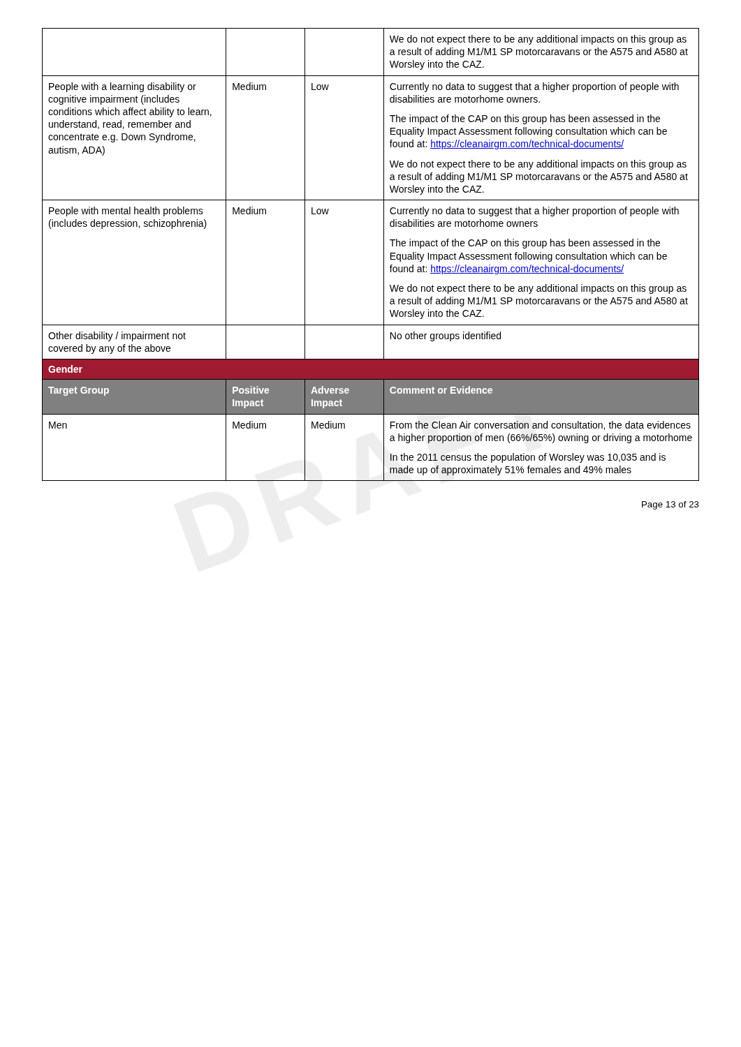DRAFT
| | | | We do not expect there to be any additional impacts on this group as a result of adding M1/M1 SP motorcaravans or the A575 and A580 at Worsley into the CAZ. |
| People with a learning disability or cognitive impairment (includes conditions which affect ability to learn, understand, read, remember and concentrate e.g. Down Syndrome, autism, ADA) | Medium | Low | Currently no data to suggest that a higher proportion of people with disabilities are motorhome owners. The impact of the CAP on this group has been assessed in the Equality Impact Assessment following consultation which can be found at: https://cleanairgm.com/technical-documents/ We do not expect there to be any additional impacts on this group as a result of adding M1/M1 SP motorcaravans or the A575 and A580 at Worsley into the CAZ. |
| People with mental health problems (includes depression, schizophrenia) | Medium | Low | Currently no data to suggest that a higher proportion of people with disabilities are motorhome owners The impact of the CAP on this group has been assessed in the Equality Impact Assessment following consultation which can be found at: https://cleanairgm.com/technical-documents/ We do not expect there to be any additional impacts on this group as a result of adding M1/M1 SP motorcaravans or the A575 and A580 at Worsley into the CAZ. |
| Other disability / impairment not covered by any of the above | | | No other groups identified |
| Gender |
| Target Group | Positive Impact | Adverse Impact | Comment or Evidence |
| Men | Medium | Medium | From the Clean Air conversation and consultation, the data evidences a higher proportion of men (66%/65%) owning or driving a motorhome In the 2011 census the population of Worsley was 10,035 and is made up of approximately 51% females and 49% males |
Page 13 of 23